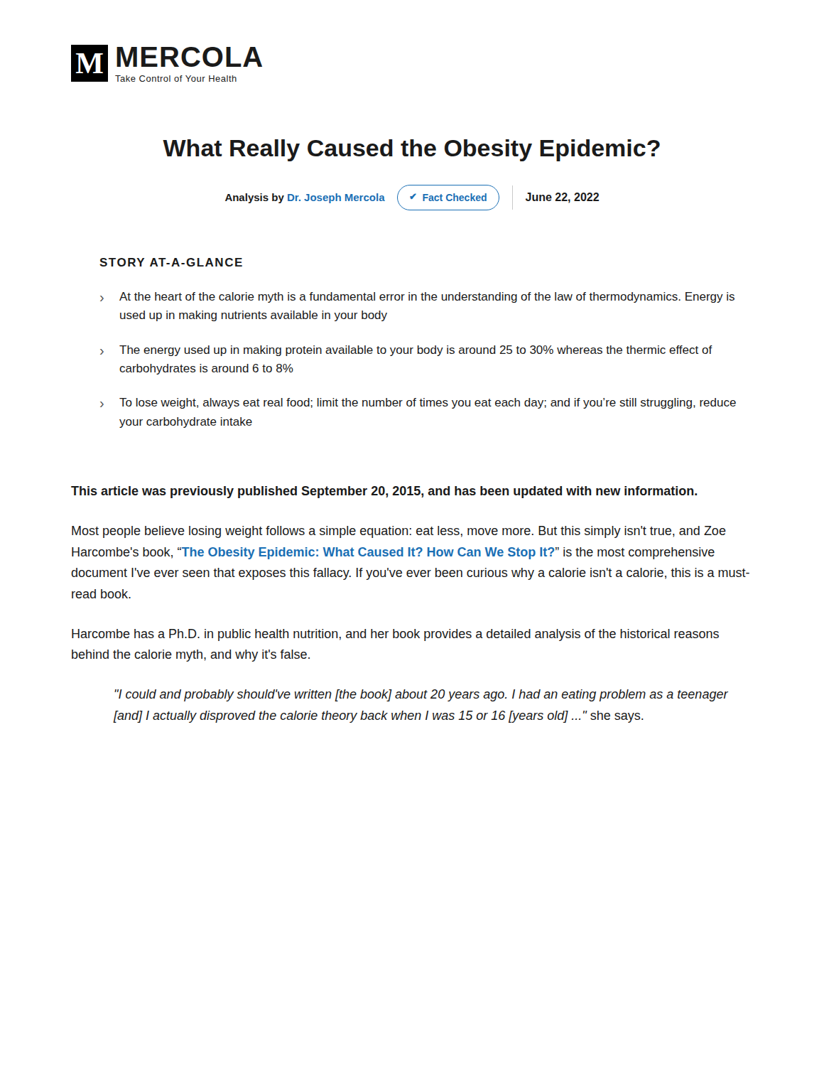M
MERCOLA Take Control of Your Health
What Really Caused the Obesity Epidemic?
Analysis by Dr. Joseph Mercola ✔ Fact Checked June 22, 2022
STORY AT-A-GLANCE
At the heart of the calorie myth is a fundamental error in the understanding of the law of thermodynamics. Energy is used up in making nutrients available in your body
The energy used up in making protein available to your body is around 25 to 30% whereas the thermic effect of carbohydrates is around 6 to 8%
To lose weight, always eat real food; limit the number of times you eat each day; and if you’re still struggling, reduce your carbohydrate intake
This article was previously published September 20, 2015, and has been updated with new information.
Most people believe losing weight follows a simple equation: eat less, move more. But this simply isn't true, and Zoe Harcombe's book, “The Obesity Epidemic: What Caused It? How Can We Stop It?” is the most comprehensive document I've ever seen that exposes this fallacy. If you've ever been curious why a calorie isn't a calorie, this is a must-read book.
Harcombe has a Ph.D. in public health nutrition, and her book provides a detailed analysis of the historical reasons behind the calorie myth, and why it's false.
"I could and probably should've written [the book] about 20 years ago. I had an eating problem as a teenager [and] I actually disproved the calorie theory back when I was 15 or 16 [years old] ..." she says.